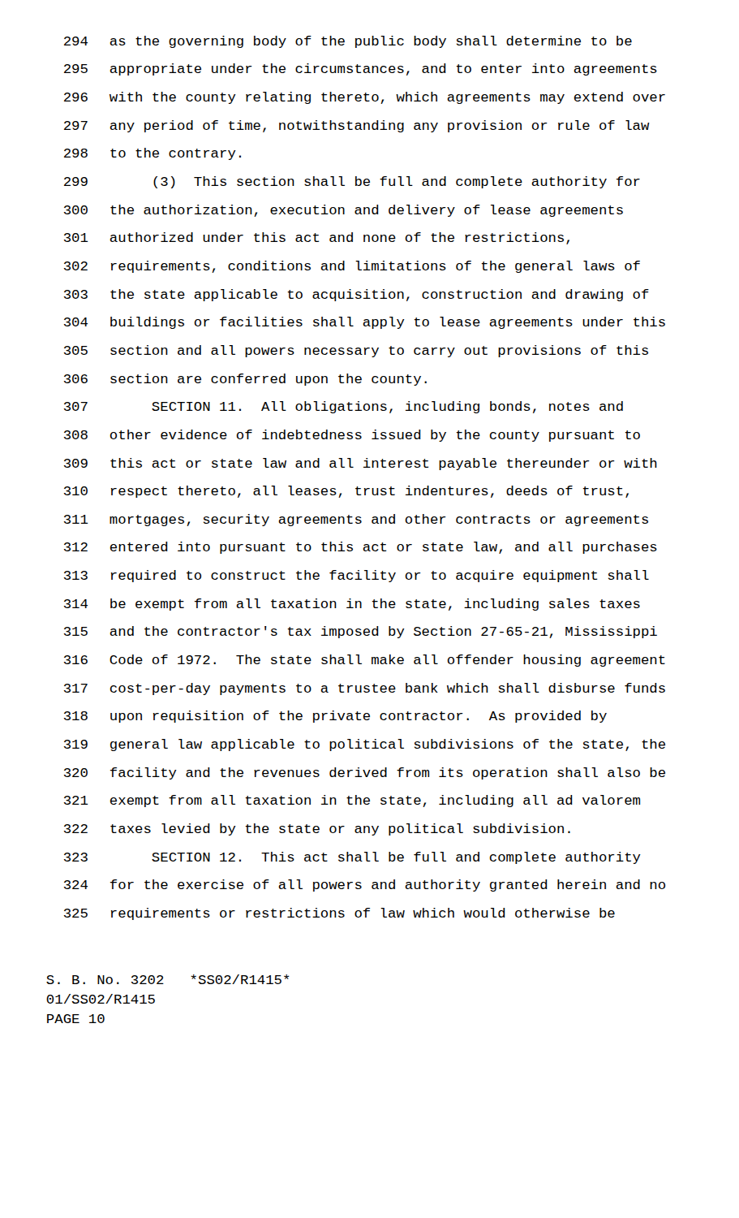as the governing body of the public body shall determine to be
appropriate under the circumstances, and to enter into agreements
with the county relating thereto, which agreements may extend over
any period of time, notwithstanding any provision or rule of law
to the contrary.
(3) This section shall be full and complete authority for
the authorization, execution and delivery of lease agreements
authorized under this act and none of the restrictions,
requirements, conditions and limitations of the general laws of
the state applicable to acquisition, construction and drawing of
buildings or facilities shall apply to lease agreements under this
section and all powers necessary to carry out provisions of this
section are conferred upon the county.
SECTION 11. All obligations, including bonds, notes and
other evidence of indebtedness issued by the county pursuant to
this act or state law and all interest payable thereunder or with
respect thereto, all leases, trust indentures, deeds of trust,
mortgages, security agreements and other contracts or agreements
entered into pursuant to this act or state law, and all purchases
required to construct the facility or to acquire equipment shall
be exempt from all taxation in the state, including sales taxes
and the contractor's tax imposed by Section 27-65-21, Mississippi
Code of 1972. The state shall make all offender housing agreement
cost-per-day payments to a trustee bank which shall disburse funds
upon requisition of the private contractor. As provided by
general law applicable to political subdivisions of the state, the
facility and the revenues derived from its operation shall also be
exempt from all taxation in the state, including all ad valorem
taxes levied by the state or any political subdivision.
SECTION 12. This act shall be full and complete authority
for the exercise of all powers and authority granted herein and no
requirements or restrictions of law which would otherwise be
S. B. No. 3202 *SS02/R1415*
01/SS02/R1415
PAGE 10